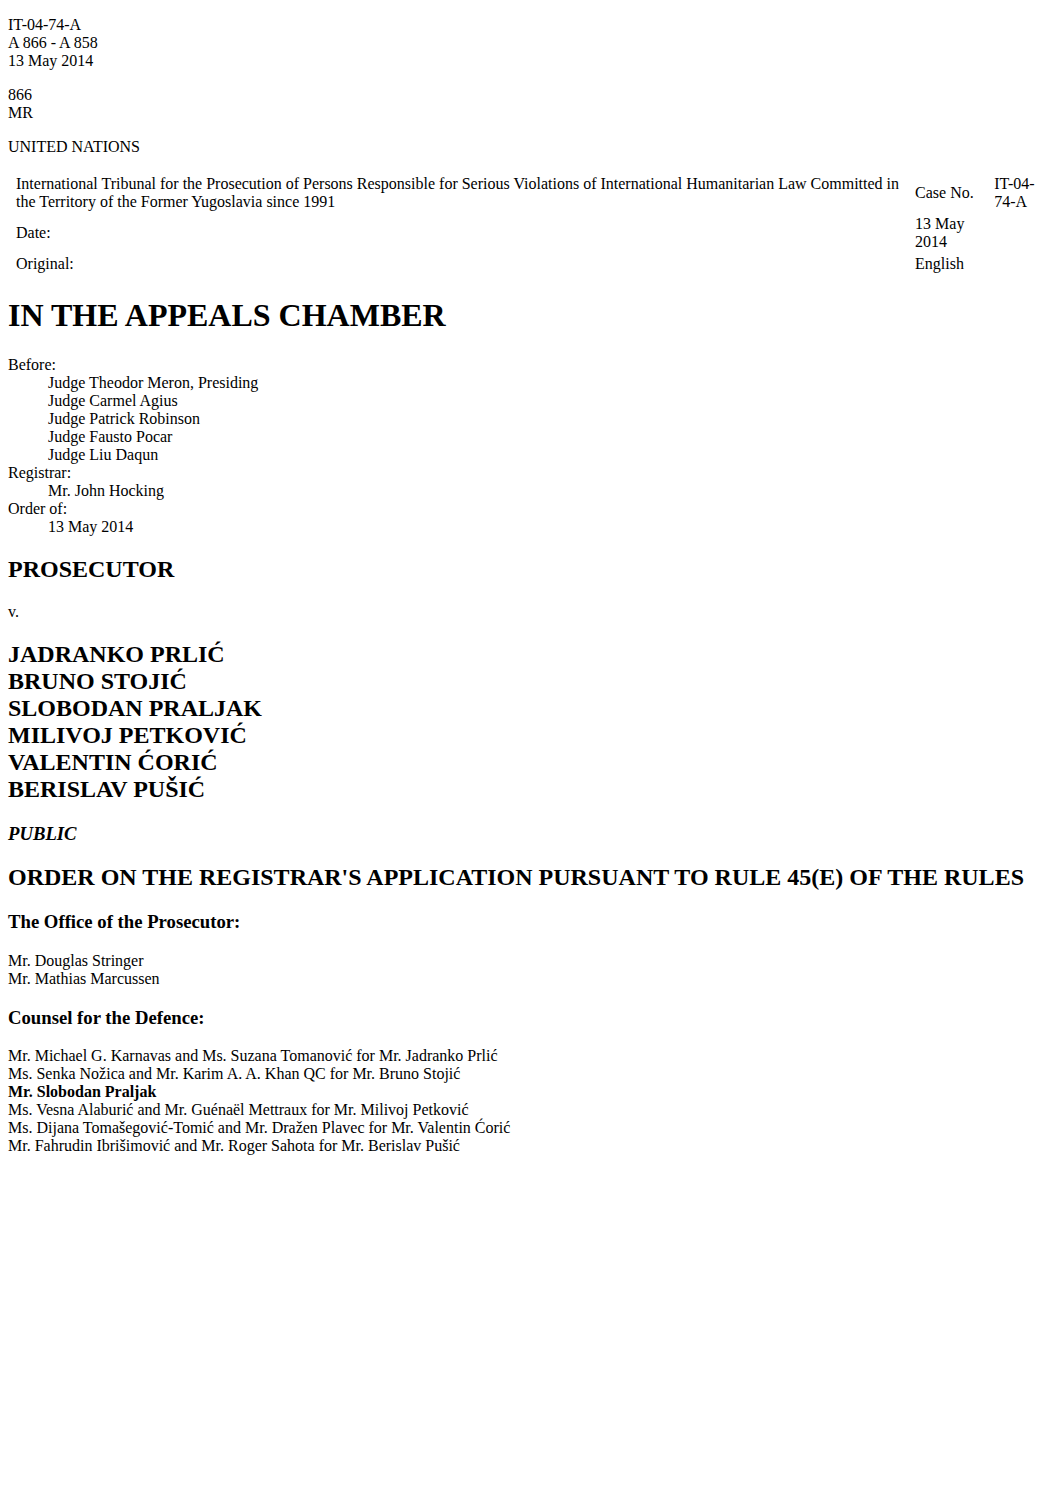IT-04-74-A
A 866 - A 858
13 May 2014
866
MR
UNITED NATIONS
| | International Tribunal for the Prosecution of Persons Responsible for Serious Violations of International Humanitarian Law Committed in the Territory of the Former Yugoslavia since 1991 | Case No. | IT-04-74-A |
| Date: | 13 May 2014 |
| Original: | English |
IN THE APPEALS CHAMBER
Before:
Judge Theodor Meron, Presiding
Judge Carmel Agius
Judge Patrick Robinson
Judge Fausto Pocar
Judge Liu Daqun
Registrar:
Mr. John Hocking
Order of:
13 May 2014
PROSECUTOR
v.
JADRANKO PRLIĆ
BRUNO STOJIĆ
SLOBODAN PRALJAK
MILIVOJ PETKOVIĆ
VALENTIN ĆORIĆ
BERISLAV PUŠIĆ
PUBLIC
ORDER ON THE REGISTRAR'S APPLICATION PURSUANT TO RULE 45(E) OF THE RULES
The Office of the Prosecutor:
Mr. Douglas Stringer
Mr. Mathias Marcussen
Counsel for the Defence:
Mr. Michael G. Karnavas and Ms. Suzana Tomanović for Mr. Jadranko Prlić
Ms. Senka Nožica and Mr. Karim A. A. Khan QC for Mr. Bruno Stojić
Mr. Slobodan Praljak
Ms. Vesna Alaburić and Mr. Guénaël Mettraux for Mr. Milivoj Petković
Ms. Dijana Tomašegović-Tomić and Mr. Dražen Plavec for Mr. Valentin Ćorić
Mr. Fahrudin Ibrišimović and Mr. Roger Sahota for Mr. Berislav Pušić